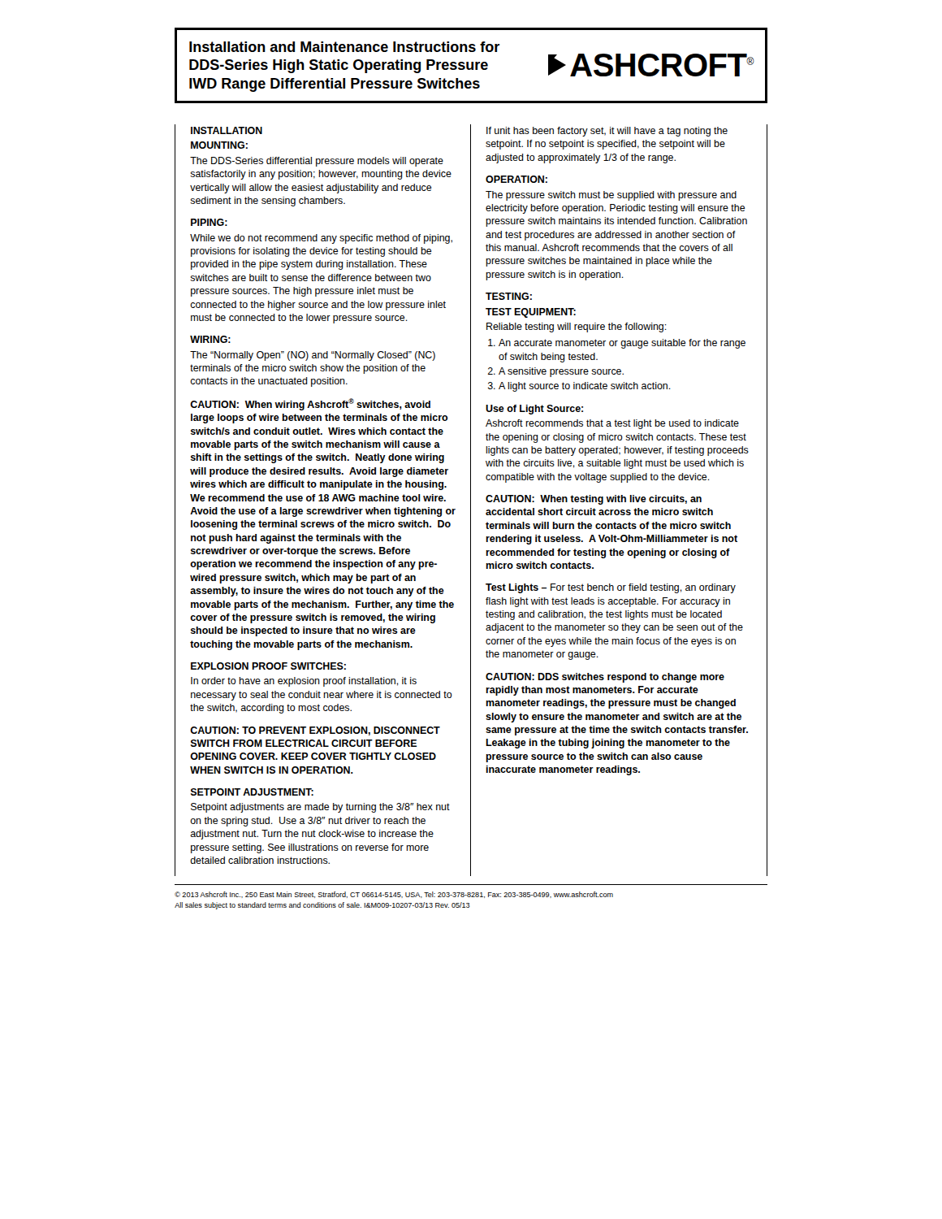Installation and Maintenance Instructions for
DDS-Series High Static Operating Pressure
IWD Range Differential Pressure Switches
ASHCROFT®
INSTALLATION
MOUNTING:
The DDS-Series differential pressure models will operate satisfactorily in any position; however, mounting the device vertically will allow the easiest adjustability and reduce sediment in the sensing chambers.
PIPING:
While we do not recommend any specific method of piping, provisions for isolating the device for testing should be provided in the pipe system during installation. These switches are built to sense the difference between two pressure sources. The high pressure inlet must be connected to the higher source and the low pressure inlet must be connected to the lower pressure source.
WIRING:
The “Normally Open” (NO) and “Normally Closed” (NC) terminals of the micro switch show the position of the contacts in the unactuated position.
CAUTION: When wiring Ashcroft® switches, avoid large loops of wire between the terminals of the micro switch/s and conduit outlet. Wires which contact the movable parts of the switch mechanism will cause a shift in the settings of the switch. Neatly done wiring will produce the desired results. Avoid large diameter wires which are difficult to manipulate in the housing. We recommend the use of 18 AWG machine tool wire. Avoid the use of a large screwdriver when tightening or loosening the terminal screws of the micro switch. Do not push hard against the terminals with the screwdriver or over-torque the screws. Before operation we recommend the inspection of any pre-wired pressure switch, which may be part of an assembly, to insure the wires do not touch any of the movable parts of the mechanism. Further, any time the cover of the pressure switch is removed, the wiring should be inspected to insure that no wires are touching the movable parts of the mechanism.
EXPLOSION PROOF SWITCHES:
In order to have an explosion proof installation, it is necessary to seal the conduit near where it is connected to the switch, according to most codes.
CAUTION: TO PREVENT EXPLOSION, DISCONNECT SWITCH FROM ELECTRICAL CIRCUIT BEFORE OPENING COVER. KEEP COVER TIGHTLY CLOSED WHEN SWITCH IS IN OPERATION.
SETPOINT ADJUSTMENT:
Setpoint adjustments are made by turning the 3/8″ hex nut on the spring stud. Use a 3/8″ nut driver to reach the adjustment nut. Turn the nut clock-wise to increase the pressure setting. See illustrations on reverse for more detailed calibration instructions.
If unit has been factory set, it will have a tag noting the setpoint. If no setpoint is specified, the setpoint will be adjusted to approximately 1/3 of the range.
OPERATION:
The pressure switch must be supplied with pressure and electricity before operation. Periodic testing will ensure the pressure switch maintains its intended function. Calibration and test procedures are addressed in another section of this manual. Ashcroft recommends that the covers of all pressure switches be maintained in place while the pressure switch is in operation.
TESTING:
TEST EQUIPMENT:
Reliable testing will require the following:
An accurate manometer or gauge suitable for the range of switch being tested.
A sensitive pressure source.
A light source to indicate switch action.
Use of Light Source:
Ashcroft recommends that a test light be used to indicate the opening or closing of micro switch contacts. These test lights can be battery operated; however, if testing proceeds with the circuits live, a suitable light must be used which is compatible with the voltage supplied to the device.
CAUTION: When testing with live circuits, an accidental short circuit across the micro switch terminals will burn the contacts of the micro switch rendering it useless. A Volt-Ohm-Milliammeter is not recommended for testing the opening or closing of micro switch contacts.
Test Lights – For test bench or field testing, an ordinary flash light with test leads is acceptable. For accuracy in testing and calibration, the test lights must be located adjacent to the manometer so they can be seen out of the corner of the eyes while the main focus of the eyes is on the manometer or gauge.
CAUTION: DDS switches respond to change more rapidly than most manometers. For accurate manometer readings, the pressure must be changed slowly to ensure the manometer and switch are at the same pressure at the time the switch contacts transfer. Leakage in the tubing joining the manometer to the pressure source to the switch can also cause inaccurate manometer readings.
© 2013 Ashcroft Inc., 250 East Main Street, Stratford, CT 06614-5145, USA, Tel: 203-378-8281, Fax: 203-385-0499, www.ashcroft.com
All sales subject to standard terms and conditions of sale. I&M009-10207-03/13 Rev. 05/13